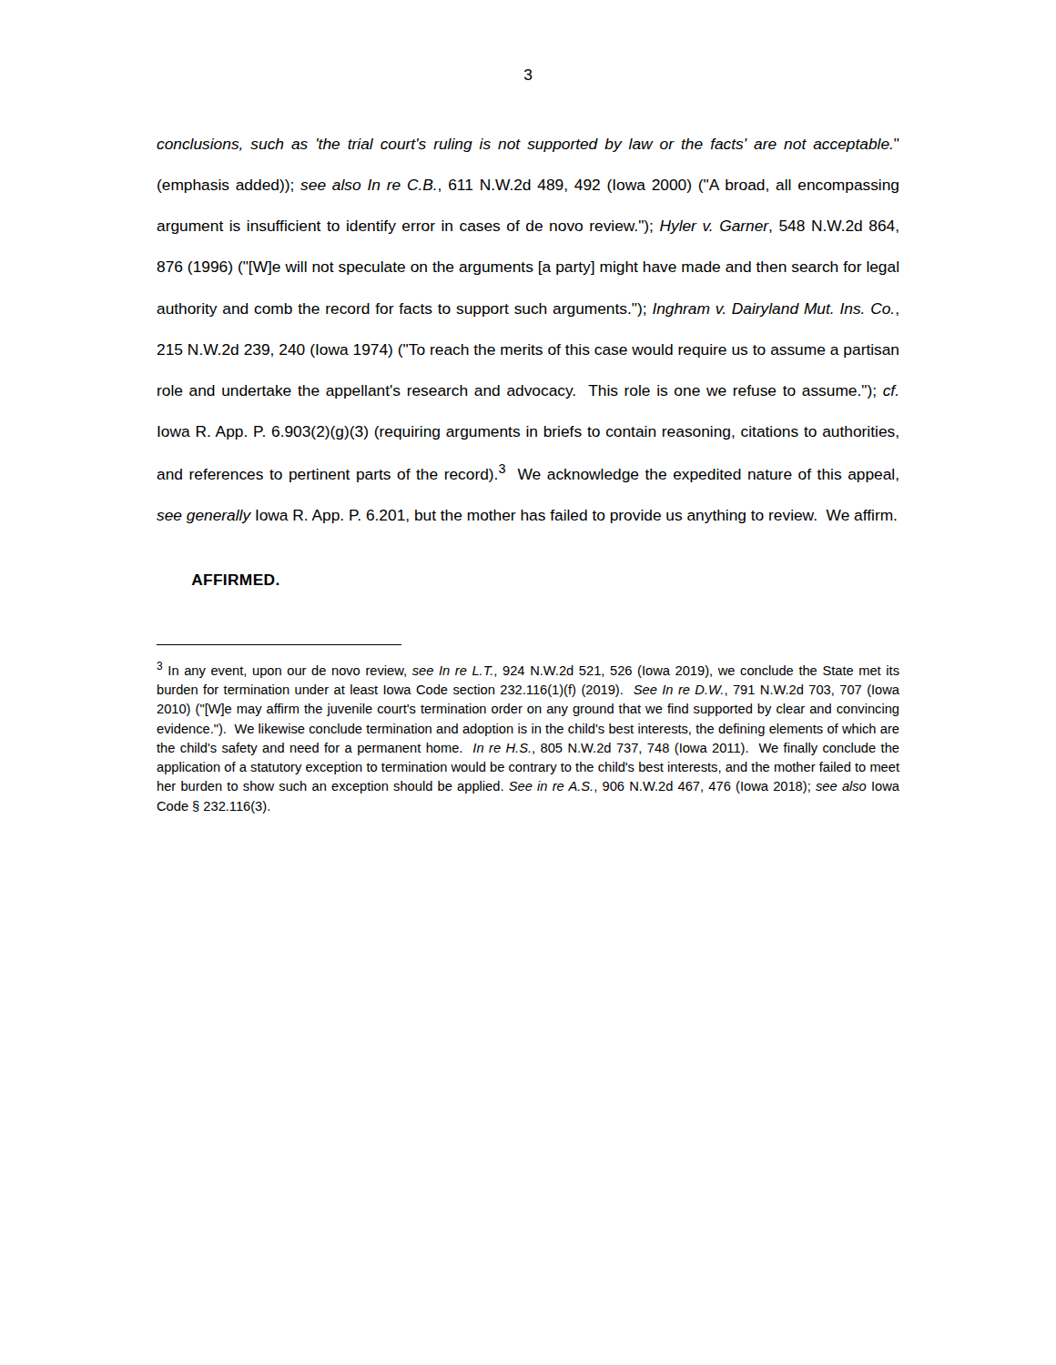3
conclusions, such as 'the trial court's ruling is not supported by law or the facts' are not acceptable." (emphasis added)); see also In re C.B., 611 N.W.2d 489, 492 (Iowa 2000) ("A broad, all encompassing argument is insufficient to identify error in cases of de novo review."); Hyler v. Garner, 548 N.W.2d 864, 876 (1996) ("[W]e will not speculate on the arguments [a party] might have made and then search for legal authority and comb the record for facts to support such arguments."); Inghram v. Dairyland Mut. Ins. Co., 215 N.W.2d 239, 240 (Iowa 1974) ("To reach the merits of this case would require us to assume a partisan role and undertake the appellant's research and advocacy. This role is one we refuse to assume."); cf. Iowa R. App. P. 6.903(2)(g)(3) (requiring arguments in briefs to contain reasoning, citations to authorities, and references to pertinent parts of the record).3 We acknowledge the expedited nature of this appeal, see generally Iowa R. App. P. 6.201, but the mother has failed to provide us anything to review. We affirm.
AFFIRMED.
3 In any event, upon our de novo review, see In re L.T., 924 N.W.2d 521, 526 (Iowa 2019), we conclude the State met its burden for termination under at least Iowa Code section 232.116(1)(f) (2019). See In re D.W., 791 N.W.2d 703, 707 (Iowa 2010) ("[W]e may affirm the juvenile court's termination order on any ground that we find supported by clear and convincing evidence."). We likewise conclude termination and adoption is in the child's best interests, the defining elements of which are the child's safety and need for a permanent home. In re H.S., 805 N.W.2d 737, 748 (Iowa 2011). We finally conclude the application of a statutory exception to termination would be contrary to the child's best interests, and the mother failed to meet her burden to show such an exception should be applied. See in re A.S., 906 N.W.2d 467, 476 (Iowa 2018); see also Iowa Code § 232.116(3).